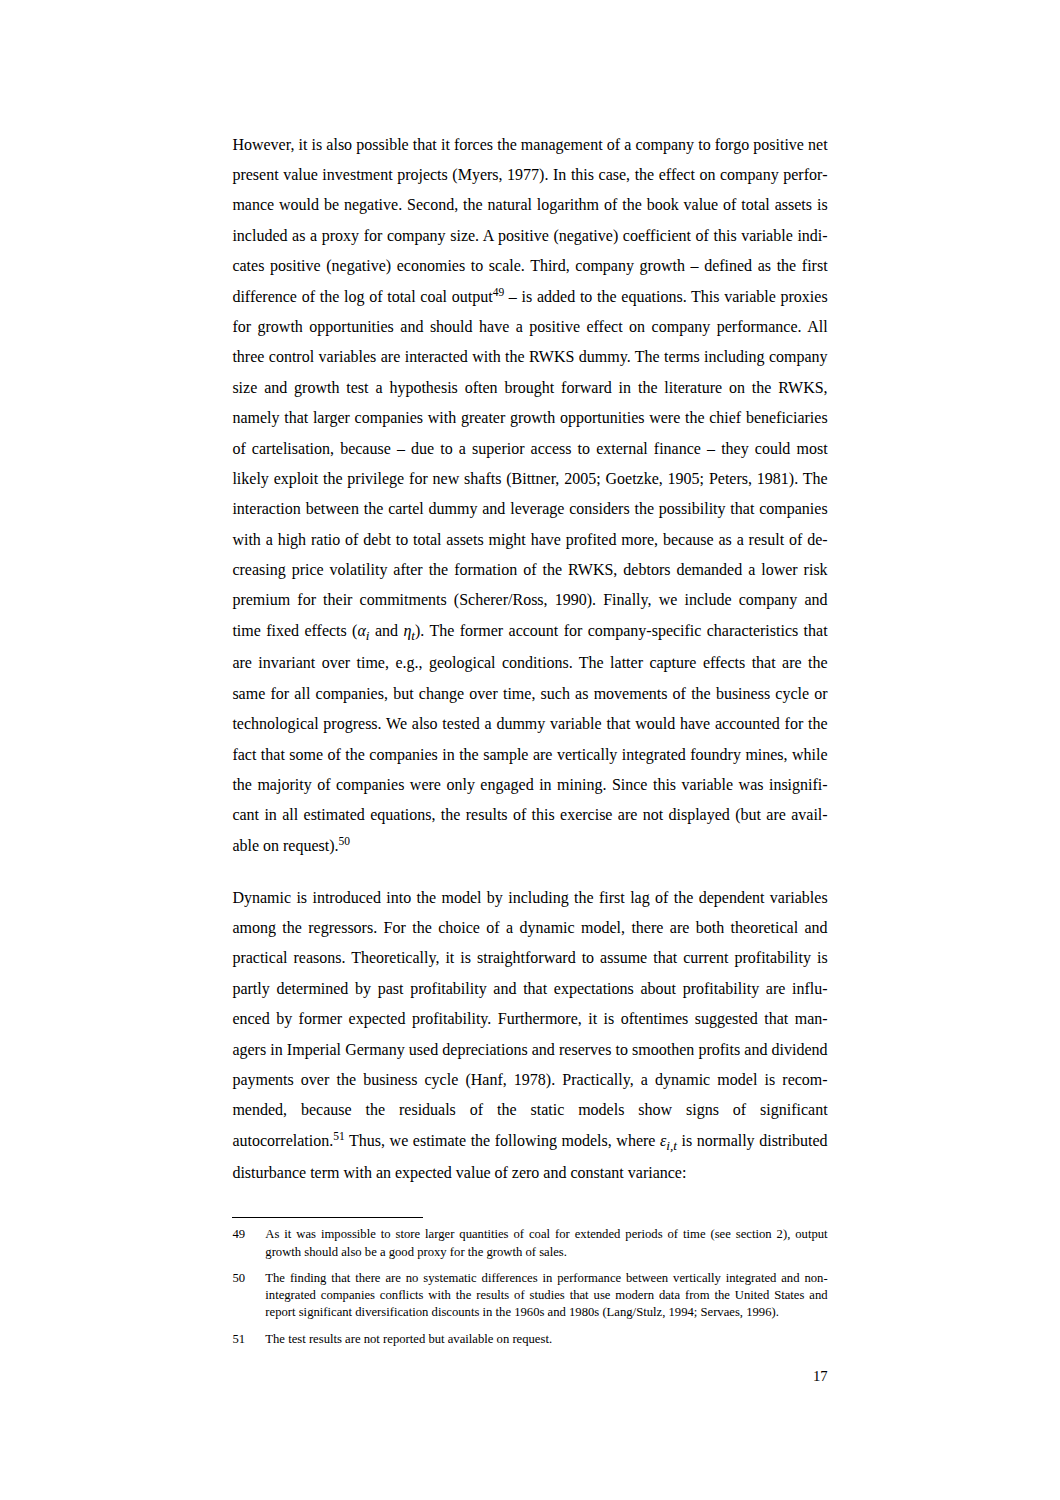However, it is also possible that it forces the management of a company to forgo positive net present value investment projects (Myers, 1977). In this case, the effect on company performance would be negative. Second, the natural logarithm of the book value of total assets is included as a proxy for company size. A positive (negative) coefficient of this variable indicates positive (negative) economies to scale. Third, company growth – defined as the first difference of the log of total coal output49 – is added to the equations. This variable proxies for growth opportunities and should have a positive effect on company performance. All three control variables are interacted with the RWKS dummy. The terms including company size and growth test a hypothesis often brought forward in the literature on the RWKS, namely that larger companies with greater growth opportunities were the chief beneficiaries of cartelisation, because – due to a superior access to external finance – they could most likely exploit the privilege for new shafts (Bittner, 2005; Goetzke, 1905; Peters, 1981). The interaction between the cartel dummy and leverage considers the possibility that companies with a high ratio of debt to total assets might have profited more, because as a result of decreasing price volatility after the formation of the RWKS, debtors demanded a lower risk premium for their commitments (Scherer/Ross, 1990). Finally, we include company and time fixed effects (αi and ηt). The former account for company-specific characteristics that are invariant over time, e.g., geological conditions. The latter capture effects that are the same for all companies, but change over time, such as movements of the business cycle or technological progress. We also tested a dummy variable that would have accounted for the fact that some of the companies in the sample are vertically integrated foundry mines, while the majority of companies were only engaged in mining. Since this variable was insignificant in all estimated equations, the results of this exercise are not displayed (but are available on request).50
Dynamic is introduced into the model by including the first lag of the dependent variables among the regressors. For the choice of a dynamic model, there are both theoretical and practical reasons. Theoretically, it is straightforward to assume that current profitability is partly determined by past profitability and that expectations about profitability are influenced by former expected profitability. Furthermore, it is oftentimes suggested that managers in Imperial Germany used depreciations and reserves to smoothen profits and dividend payments over the business cycle (Hanf, 1978). Practically, a dynamic model is recommended, because the residuals of the static models show signs of significant autocorrelation.51 Thus, we estimate the following models, where εi,t is normally distributed disturbance term with an expected value of zero and constant variance:
49
As it was impossible to store larger quantities of coal for extended periods of time (see section 2), output growth should also be a good proxy for the growth of sales.
50
The finding that there are no systematic differences in performance between vertically integrated and non-integrated companies conflicts with the results of studies that use modern data from the United States and report significant diversification discounts in the 1960s and 1980s (Lang/Stulz, 1994; Servaes, 1996).
51
The test results are not reported but available on request.
17